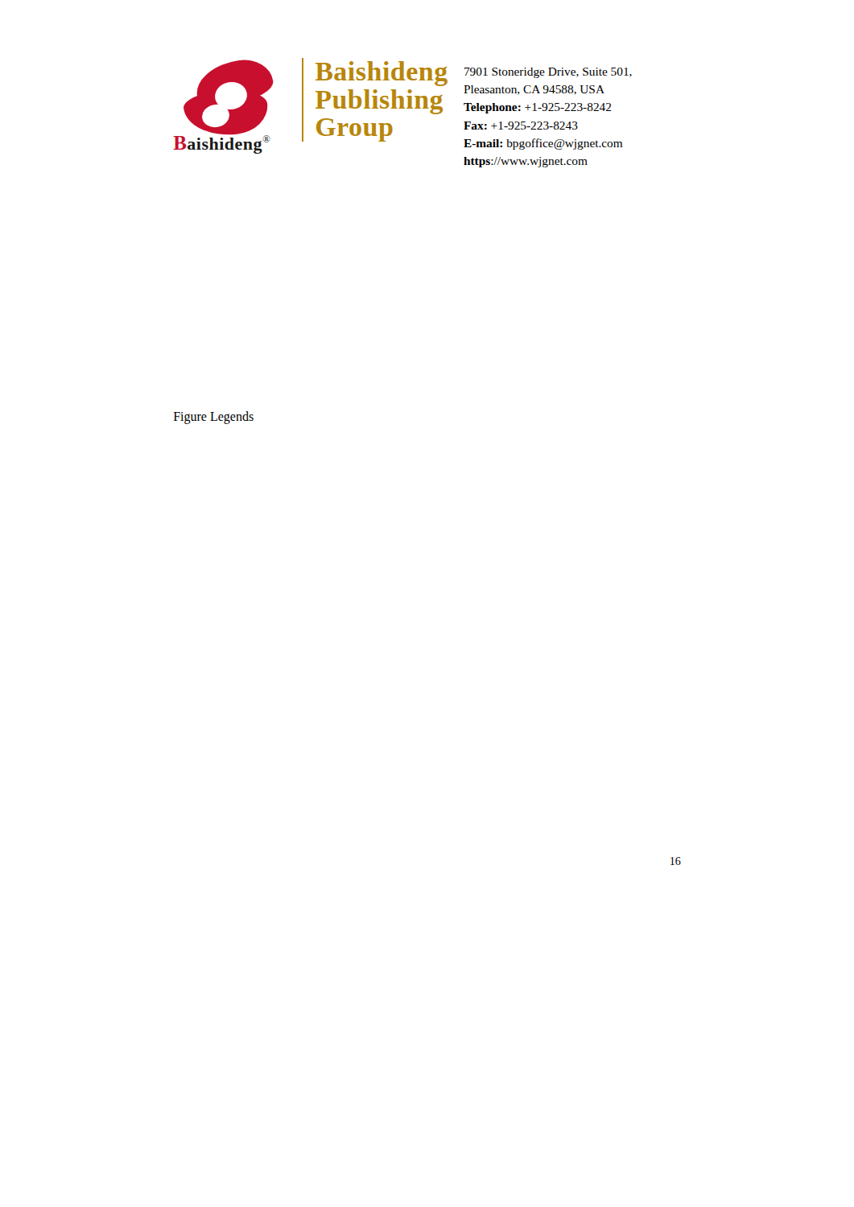Baishideng®
Baishideng
Publishing
Group
7901 Stoneridge Drive, Suite 501,
Pleasanton, CA 94588, USA
Telephone: +1-925-223-8242
Fax: +1-925-223-8243
E-mail: bpgoffice@wjgnet.com
https://www.wjgnet.com
Figure Legends
16